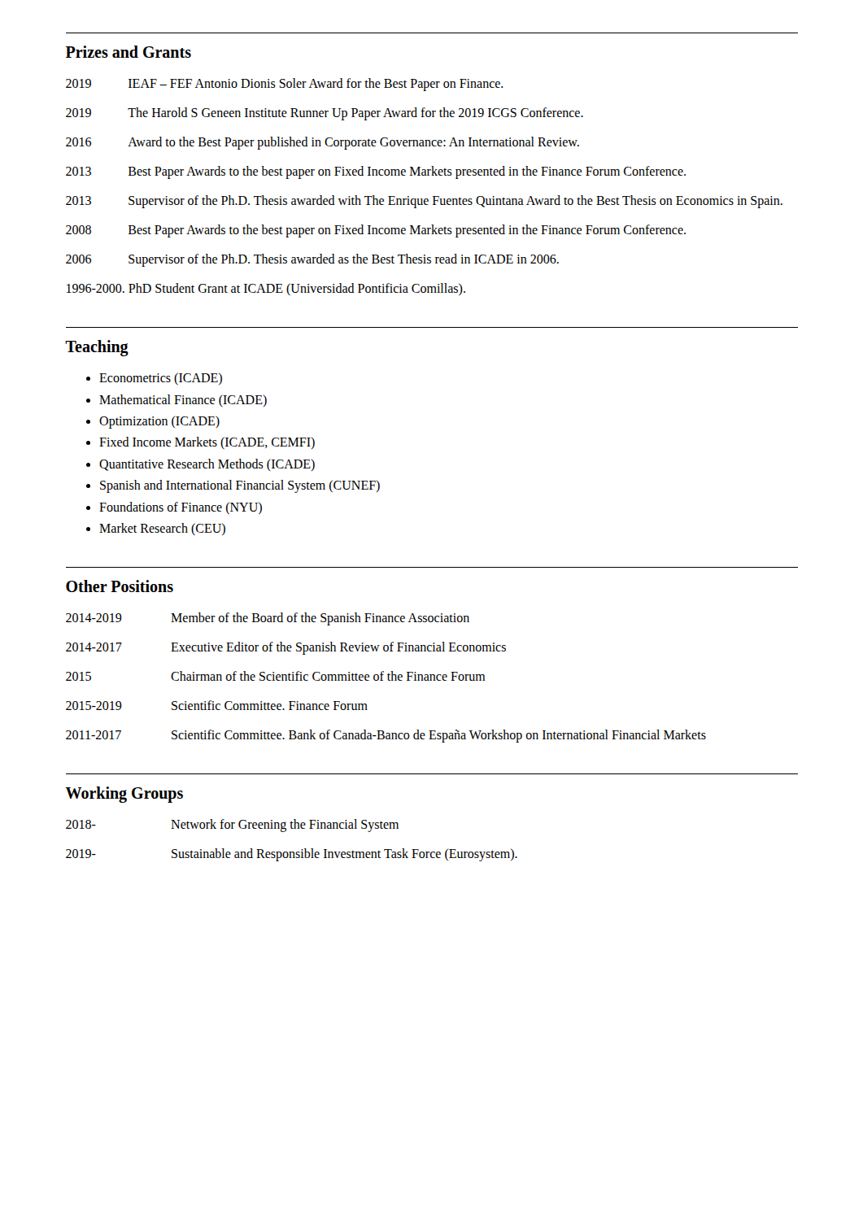Prizes and Grants
2019
IEAF – FEF Antonio Dionis Soler Award for the Best Paper on Finance.
2019
The Harold S Geneen Institute Runner Up Paper Award for the 2019 ICGS Conference.
2016
Award to the Best Paper published in Corporate Governance: An International Review.
2013
Best Paper Awards to the best paper on Fixed Income Markets presented in the Finance Forum Conference.
2013
Supervisor of the Ph.D. Thesis awarded with The Enrique Fuentes Quintana Award to the Best Thesis on Economics in Spain.
2008
Best Paper Awards to the best paper on Fixed Income Markets presented in the Finance Forum Conference.
2006
Supervisor of the Ph.D. Thesis awarded as the Best Thesis read in ICADE in 2006.
1996-2000. PhD Student Grant at ICADE (Universidad Pontificia Comillas).
Teaching
Econometrics (ICADE)
Mathematical Finance (ICADE)
Optimization (ICADE)
Fixed Income Markets (ICADE, CEMFI)
Quantitative Research Methods (ICADE)
Spanish and International Financial System (CUNEF)
Foundations of Finance (NYU)
Market Research (CEU)
Other Positions
2014-2019
Member of the Board of the Spanish Finance Association
2014-2017
Executive Editor of the Spanish Review of Financial Economics
2015
Chairman of the Scientific Committee of the Finance Forum
2015-2019
Scientific Committee. Finance Forum
2011-2017
Scientific Committee. Bank of Canada-Banco de España Workshop on International Financial Markets
Working Groups
2018-
Network for Greening the Financial System
2019-
Sustainable and Responsible Investment Task Force (Eurosystem).